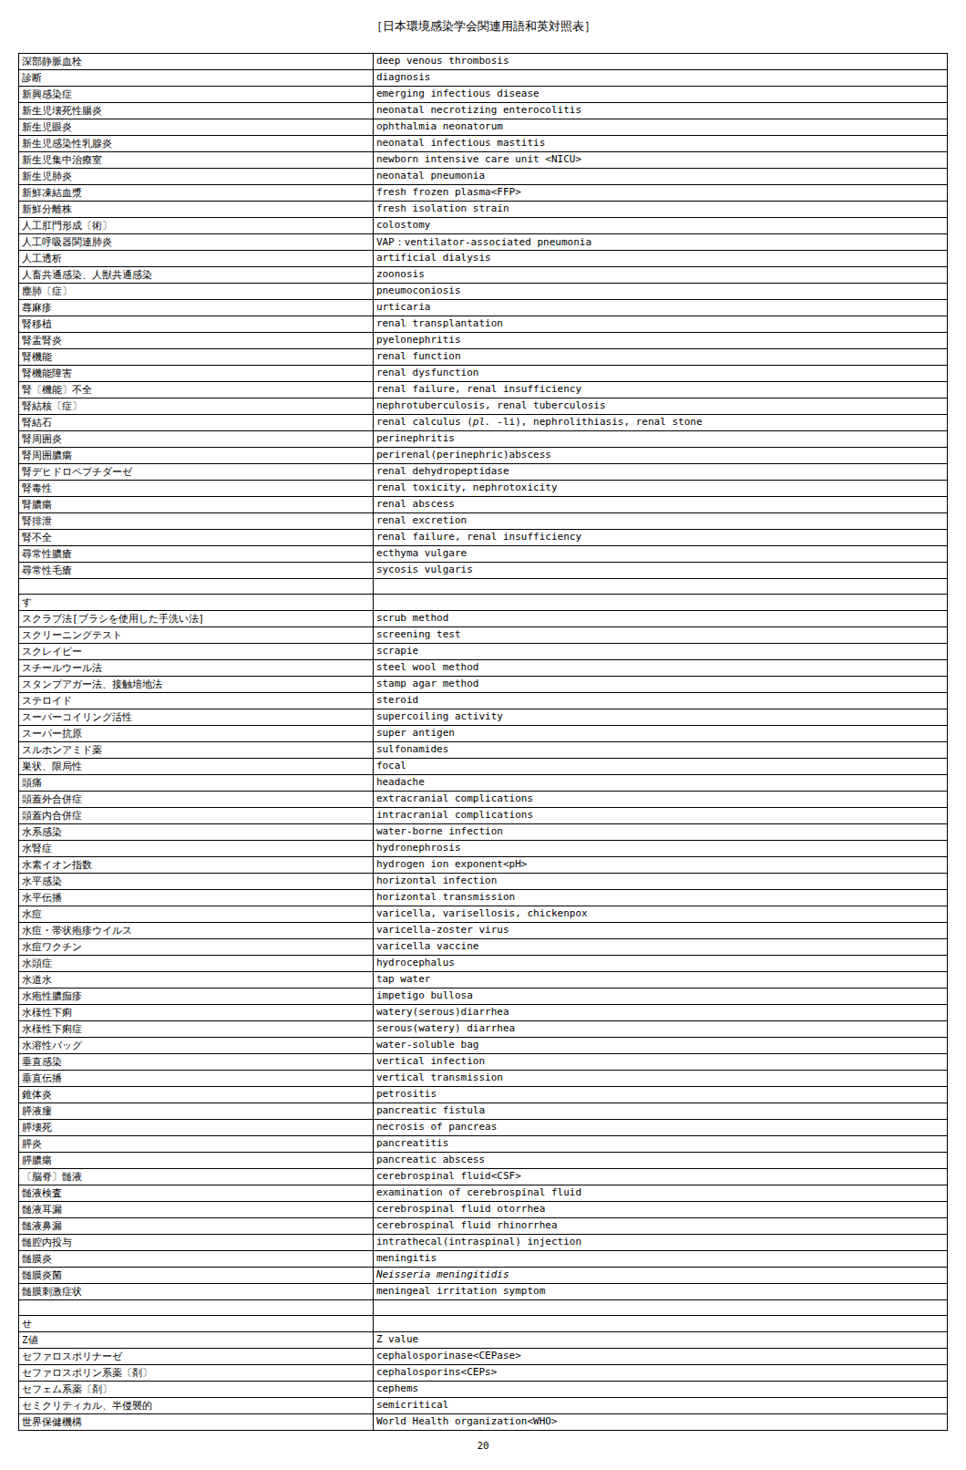［日本環境感染学会関連用語和英対照表］
| 深部静脈血栓 | deep venous thrombosis |
| 診断 | diagnosis |
| 新興感染症 | emerging infectious disease |
| 新生児壊死性腸炎 | neonatal necrotizing enterocolitis |
| 新生児眼炎 | ophthalmia neonatorum |
| 新生児感染性乳腺炎 | neonatal infectious mastitis |
| 新生児集中治療室 | newborn intensive care unit <NICU> |
| 新生児肺炎 | neonatal pneumonia |
| 新鮮凍結血漿 | fresh frozen plasma<FFP> |
| 新鮮分離株 | fresh isolation strain |
| 人工肛門形成〔術〕 | colostomy |
| 人工呼吸器関連肺炎 | VAP：ventilator-associated pneumonia |
| 人工透析 | artificial dialysis |
| 人畜共通感染、人獣共通感染 | zoonosis |
| 塵肺〔症〕 | pneumoconiosis |
| 蕁麻疹 | urticaria |
| 腎移植 | renal transplantation |
| 腎盂腎炎 | pyelonephritis |
| 腎機能 | renal function |
| 腎機能障害 | renal dysfunction |
| 腎〔機能〕不全 | renal failure, renal insufficiency |
| 腎結核〔症〕 | nephrotuberculosis, renal tuberculosis |
| 腎結石 | renal calculus ( pl. -li), nephrolithiasis, renal stone |
| 腎周囲炎 | perinephritis |
| 腎周囲膿瘍 | perirenal(perinephric)abscess |
| 腎デヒドロペプチダーゼ | renal dehydropeptidase |
| 腎毒性 | renal toxicity, nephrotoxicity |
| 腎膿瘍 | renal abscess |
| 腎排泄 | renal excretion |
| 腎不全 | renal failure, renal insufficiency |
| 尋常性膿瘡 | ecthyma vulgare |
| 尋常性毛瘡 | sycosis vulgaris |
| す | |
| スクラブ法[ブラシを使用した手洗い法] | scrub method |
| スクリーニングテスト | screening test |
| スクレイピー | scrapie |
| スチールウール法 | steel wool method |
| スタンプアガー法、接触培地法 | stamp agar method |
| ステロイド | steroid |
| スーパーコイリング活性 | supercoiling activity |
| スーパー抗原 | super antigen |
| スルホンアミド薬 | sulfonamides |
| 巣状、限局性 | focal |
| 頭痛 | headache |
| 頭蓋外合併症 | extracranial complications |
| 頭蓋内合併症 | intracranial complications |
| 水系感染 | water-borne infection |
| 水腎症 | hydronephrosis |
| 水素イオン指数 | hydrogen ion exponent<pH> |
| 水平感染 | horizontal infection |
| 水平伝播 | horizontal transmission |
| 水痘 | varicella, varisellosis, chickenpox |
| 水痘・帯状疱疹ウイルス | varicella-zoster virus |
| 水痘ワクチン | varicella vaccine |
| 水頭症 | hydrocephalus |
| 水道水 | tap water |
| 水疱性膿痂疹 | impetigo bullosa |
| 水様性下痢 | watery(serous)diarrhea |
| 水様性下痢症 | serous(watery) diarrhea |
| 水溶性バッグ | water-soluble bag |
| 垂直感染 | vertical infection |
| 垂直伝播 | vertical transmission |
| 錐体炎 | petrositis |
| 膵液瘻 | pancreatic fistula |
| 膵壊死 | necrosis of pancreas |
| 膵炎 | pancreatitis |
| 膵膿瘍 | pancreatic abscess |
| 〔脳脊〕髄液 | cerebrospinal fluid<CSF> |
| 髄液検査 | examination of cerebrospinal fluid |
| 髄液耳漏 | cerebrospinal fluid otorrhea |
| 髄液鼻漏 | cerebrospinal fluid rhinorrhea |
| 髄腔内投与 | intrathecal(intraspinal) injection |
| 髄膜炎 | meningitis |
| 髄膜炎菌 | Neisseria meningitidis |
| 髄膜刺激症状 | meningeal irritation symptom |
| せ | |
| Z値 | Z value |
| セファロスポリナーゼ | cephalosporinase<CEPase> |
| セファロスポリン系薬〔剤〕 | cephalosporins<CEPs> |
| セフェム系薬〔剤〕 | cephems |
| セミクリティカル、半侵襲的 | semicritical |
| 世界保健機構 | World Health organization<WHO> |
20